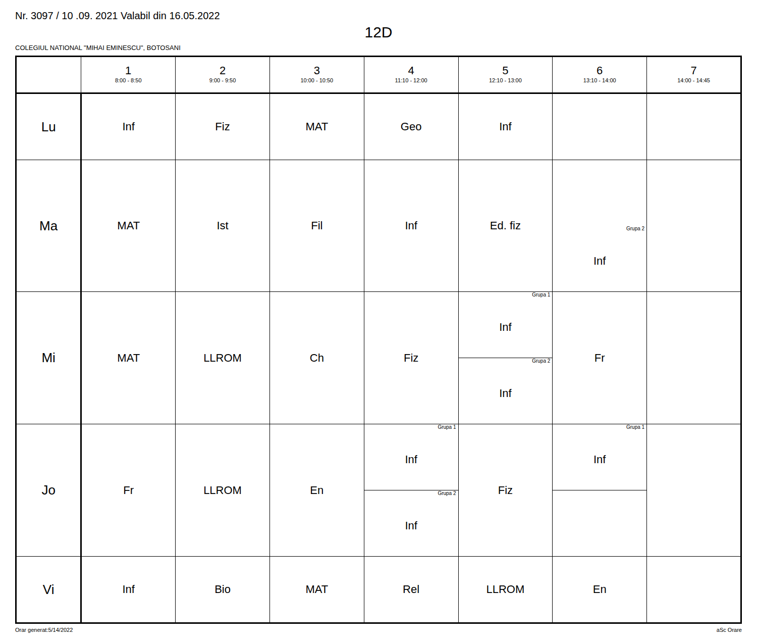Nr. 3097 / 10 .09. 2021 Valabil din 16.05.2022
12D
COLEGIUL NATIONAL "MIHAI EMINESCU", BOTOSANI
| | 1 8:00 - 8:50 | 2 9:00 - 9:50 | 3 10:00 - 10:50 | 4 11:10 - 12:00 | 5 12:10 - 13:00 | 6 13:10 - 14:00 | 7 14:00 - 14:45 |
| --- | --- | --- | --- | --- | --- | --- | --- |
| Lu | Inf | Fiz | MAT | Geo | Inf | | |
| Ma | MAT | Ist | Fil | Inf | Ed. fiz | / Grupa 2 Inf / | |
| Mi | MAT | LLROM | Ch | Fiz | / Grupa 1 Inf / / Grupa 2 Inf / | Fr | |
| Jo | Fr | LLROM | En | / Grupa 1 Inf / / Grupa 2 Inf / | Fiz | / Grupa 1 Inf / | |
| Vi | Inf | Bio | MAT | Rel | LLROM | En | |
Orar generat:5/14/2022 aSc Orare